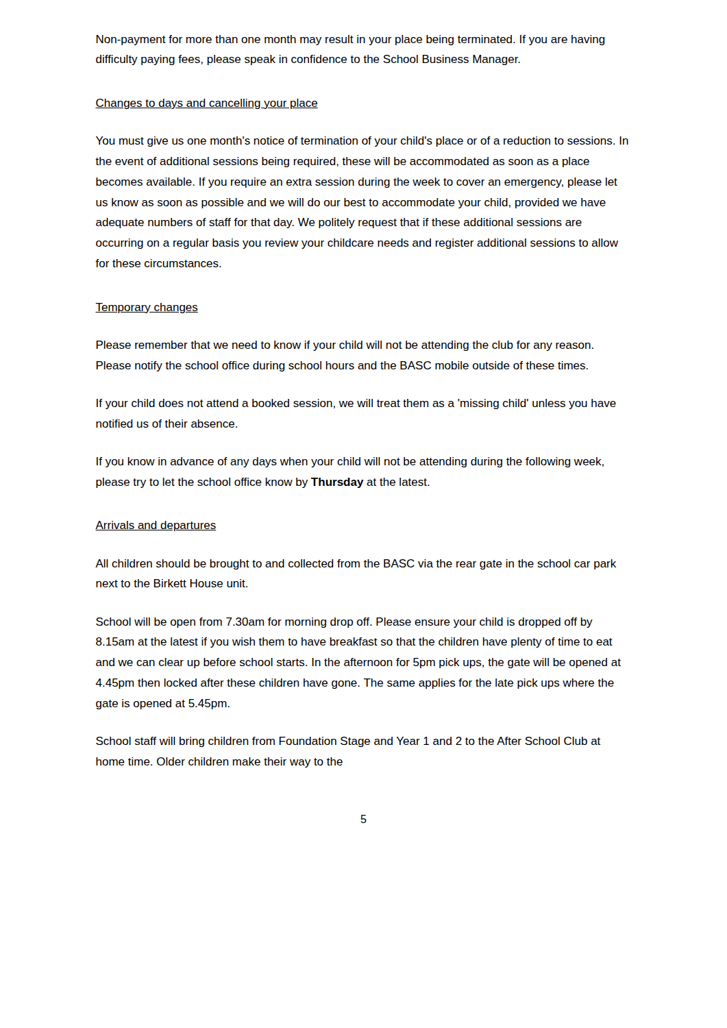Non-payment for more than one month may result in your place being terminated. If you are having difficulty paying fees, please speak in confidence to the School Business Manager.
Changes to days and cancelling your place
You must give us one month's notice of termination of your child's place or of a reduction to sessions. In the event of additional sessions being required, these will be accommodated as soon as a place becomes available. If you require an extra session during the week to cover an emergency, please let us know as soon as possible and we will do our best to accommodate your child, provided we have adequate numbers of staff for that day. We politely request that if these additional sessions are occurring on a regular basis you review your childcare needs and register additional sessions to allow for these circumstances.
Temporary changes
Please remember that we need to know if your child will not be attending the club for any reason. Please notify the school office during school hours and the BASC mobile outside of these times.
If your child does not attend a booked session, we will treat them as a 'missing child' unless you have notified us of their absence.
If you know in advance of any days when your child will not be attending during the following week, please try to let the school office know by Thursday at the latest.
Arrivals and departures
All children should be brought to and collected from the BASC via the rear gate in the school car park next to the Birkett House unit.
School will be open from 7.30am for morning drop off. Please ensure your child is dropped off by 8.15am at the latest if you wish them to have breakfast so that the children have plenty of time to eat and we can clear up before school starts. In the afternoon for 5pm pick ups, the gate will be opened at 4.45pm then locked after these children have gone. The same applies for the late pick ups where the gate is opened at 5.45pm.
School staff will bring children from Foundation Stage and Year 1 and 2 to the After School Club at home time. Older children make their way to the
5